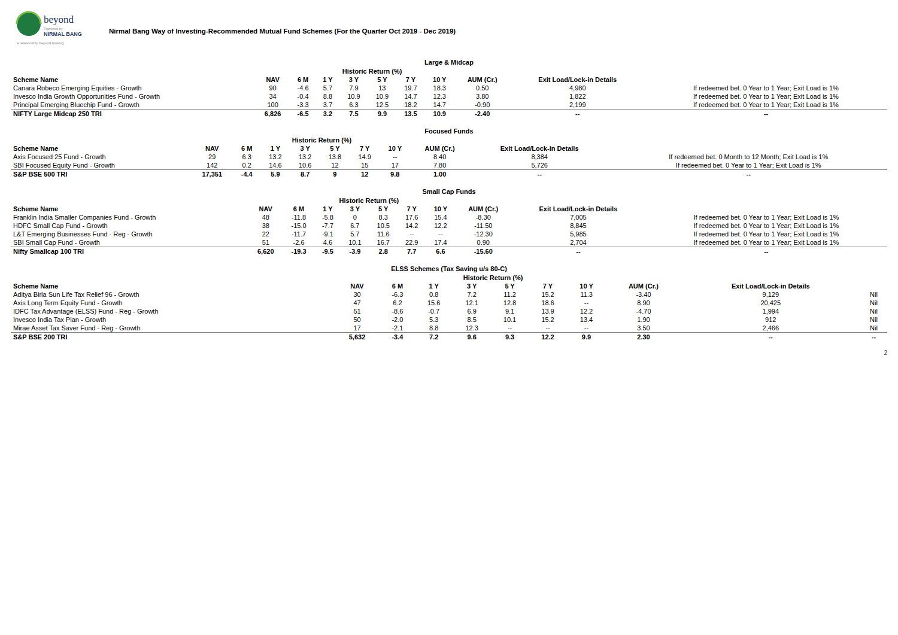beyond Powered by NIRMAL BANG a relationship beyond broking
Nirmal Bang Way of Investing-Recommended Mutual Fund Schemes (For the Quarter Oct 2019 - Dec 2019)
Large & Midcap
| Scheme Name | NAV | Historic Return (%) | AUM (Cr.) | Exit Load/Lock-in Details |
| --- | --- | --- | --- | --- |
| 6 M | 1 Y | 3 Y | 5 Y | 7 Y | 10 Y |
| Canara Robeco Emerging Equities - Growth | 90 | -4.6 | 5.7 | 7.9 | 13 | 19.7 | 18.3 | 0.50 | 4,980 | If redeemed bet. 0 Year to 1 Year; Exit Load is 1% |
| Invesco India Growth Opportunities Fund - Growth | 34 | -0.4 | 8.8 | 10.9 | 10.9 | 14.7 | 12.3 | 3.80 | 1,822 | If redeemed bet. 0 Year to 1 Year; Exit Load is 1% |
| Principal Emerging Bluechip Fund - Growth | 100 | -3.3 | 3.7 | 6.3 | 12.5 | 18.2 | 14.7 | -0.90 | 2,199 | If redeemed bet. 0 Year to 1 Year; Exit Load is 1% |
| NIFTY Large Midcap 250 TRI | 6,826 | -6.5 | 3.2 | 7.5 | 9.9 | 13.5 | 10.9 | -2.40 | -- | -- |
Focused Funds
| Scheme Name | NAV | Historic Return (%) | AUM (Cr.) | Exit Load/Lock-in Details |
| --- | --- | --- | --- | --- |
| 6 M | 1 Y | 3 Y | 5 Y | 7 Y | 10 Y |
| Axis Focused 25 Fund - Growth | 29 | 6.3 | 13.2 | 13.2 | 13.8 | 14.9 | -- | 8.40 | 8,384 | If redeemed bet. 0 Month to 12 Month; Exit Load is 1% |
| SBI Focused Equity Fund - Growth | 142 | 0.2 | 14.6 | 10.6 | 12 | 15 | 17 | 7.80 | 5,726 | If redeemed bet. 0 Year to 1 Year; Exit Load is 1% |
| S&P BSE 500 TRI | 17,351 | -4.4 | 5.9 | 8.7 | 9 | 12 | 9.8 | 1.00 | -- | -- |
Small Cap Funds
| Scheme Name | NAV | Historic Return (%) | AUM (Cr.) | Exit Load/Lock-in Details |
| --- | --- | --- | --- | --- |
| 6 M | 1 Y | 3 Y | 5 Y | 7 Y | 10 Y |
| Franklin India Smaller Companies Fund - Growth | 48 | -11.8 | -5.8 | 0 | 8.3 | 17.6 | 15.4 | -8.30 | 7,005 | If redeemed bet. 0 Year to 1 Year; Exit Load is 1% |
| HDFC Small Cap Fund - Growth | 38 | -15.0 | -7.7 | 6.7 | 10.5 | 14.2 | 12.2 | -11.50 | 8,845 | If redeemed bet. 0 Year to 1 Year; Exit Load is 1% |
| L&T Emerging Businesses Fund - Reg - Growth | 22 | -11.7 | -9.1 | 5.7 | 11.6 | -- | -- | -12.30 | 5,985 | If redeemed bet. 0 Year to 1 Year; Exit Load is 1% |
| SBI Small Cap Fund - Growth | 51 | -2.6 | 4.6 | 10.1 | 16.7 | 22.9 | 17.4 | 0.90 | 2,704 | If redeemed bet. 0 Year to 1 Year; Exit Load is 1% |
| Nifty Smallcap 100 TRI | 6,620 | -19.3 | -9.5 | -3.9 | 2.8 | 7.7 | 6.6 | -15.60 | -- | -- |
ELSS Schemes (Tax Saving u/s 80-C)
| Scheme Name | NAV | Historic Return (%) | AUM (Cr.) | Exit Load/Lock-in Details |
| --- | --- | --- | --- | --- |
| 6 M | 1 Y | 3 Y | 5 Y | 7 Y | 10 Y |
| Aditya Birla Sun Life Tax Relief 96 - Growth | 30 | -6.3 | 0.8 | 7.2 | 11.2 | 15.2 | 11.3 | -3.40 | 9,129 | Nil |
| Axis Long Term Equity Fund - Growth | 47 | 6.2 | 15.6 | 12.1 | 12.8 | 18.6 | -- | 8.90 | 20,425 | Nil |
| IDFC Tax Advantage (ELSS) Fund - Reg - Growth | 51 | -8.6 | -0.7 | 6.9 | 9.1 | 13.9 | 12.2 | -4.70 | 1,994 | Nil |
| Invesco India Tax Plan - Growth | 50 | -2.0 | 5.3 | 8.5 | 10.1 | 15.2 | 13.4 | 1.90 | 912 | Nil |
| Mirae Asset Tax Saver Fund - Reg - Growth | 17 | -2.1 | 8.8 | 12.3 | -- | -- | -- | 3.50 | 2,466 | Nil |
| S&P BSE 200 TRI | 5,632 | -3.4 | 7.2 | 9.6 | 9.3 | 12.2 | 9.9 | 2.30 | -- | -- |
2